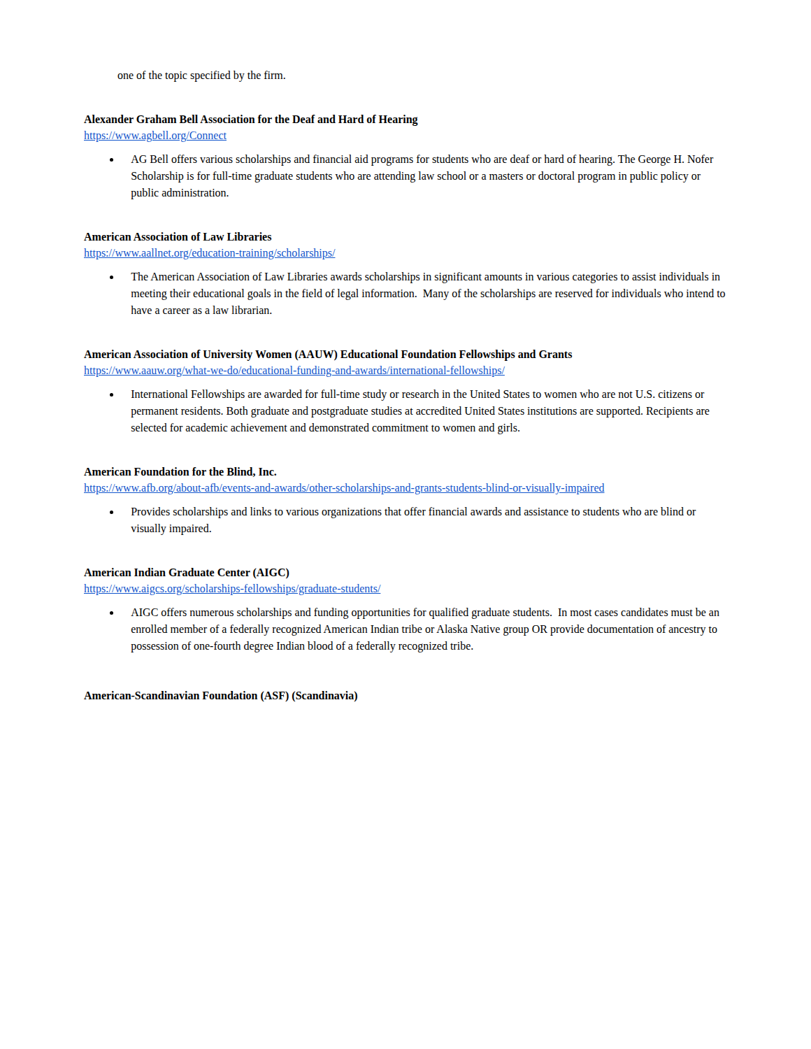one of the topic specified by the firm.
Alexander Graham Bell Association for the Deaf and Hard of Hearing
https://www.agbell.org/Connect
AG Bell offers various scholarships and financial aid programs for students who are deaf or hard of hearing. The George H. Nofer Scholarship is for full-time graduate students who are attending law school or a masters or doctoral program in public policy or public administration.
American Association of Law Libraries
https://www.aallnet.org/education-training/scholarships/
The American Association of Law Libraries awards scholarships in significant amounts in various categories to assist individuals in meeting their educational goals in the field of legal information. Many of the scholarships are reserved for individuals who intend to have a career as a law librarian.
American Association of University Women (AAUW) Educational Foundation Fellowships and Grants
https://www.aauw.org/what-we-do/educational-funding-and-awards/international-fellowships/
International Fellowships are awarded for full-time study or research in the United States to women who are not U.S. citizens or permanent residents. Both graduate and postgraduate studies at accredited United States institutions are supported. Recipients are selected for academic achievement and demonstrated commitment to women and girls.
American Foundation for the Blind, Inc.
https://www.afb.org/about-afb/events-and-awards/other-scholarships-and-grants-students-blind-or-visually-impaired
Provides scholarships and links to various organizations that offer financial awards and assistance to students who are blind or visually impaired.
American Indian Graduate Center (AIGC)
https://www.aigcs.org/scholarships-fellowships/graduate-students/
AIGC offers numerous scholarships and funding opportunities for qualified graduate students. In most cases candidates must be an enrolled member of a federally recognized American Indian tribe or Alaska Native group OR provide documentation of ancestry to possession of one-fourth degree Indian blood of a federally recognized tribe.
American-Scandinavian Foundation (ASF) (Scandinavia)